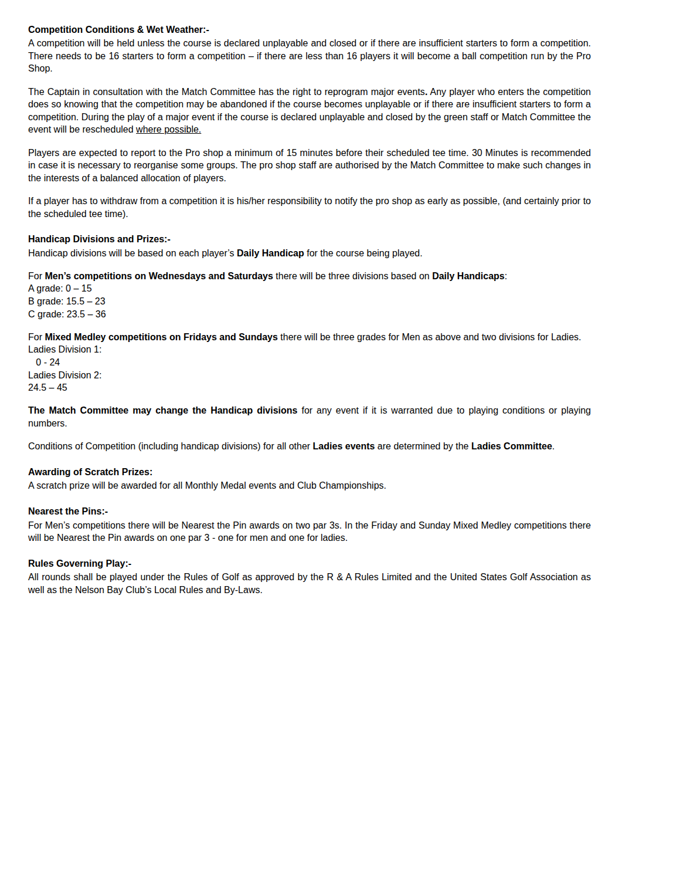Competition Conditions & Wet Weather:-
A competition will be held unless the course is declared unplayable and closed or if there are insufficient starters to form a competition. There needs to be 16 starters to form a competition – if there are less than 16 players it will become a ball competition run by the Pro Shop.
The Captain in consultation with the Match Committee has the right to reprogram major events. Any player who enters the competition does so knowing that the competition may be abandoned if the course becomes unplayable or if there are insufficient starters to form a competition. During the play of a major event if the course is declared unplayable and closed by the green staff or Match Committee the event will be rescheduled where possible.
Players are expected to report to the Pro shop a minimum of 15 minutes before their scheduled tee time. 30 Minutes is recommended in case it is necessary to reorganise some groups. The pro shop staff are authorised by the Match Committee to make such changes in the interests of a balanced allocation of players.
If a player has to withdraw from a competition it is his/her responsibility to notify the pro shop as early as possible, (and certainly prior to the scheduled tee time).
Handicap Divisions and Prizes:-
Handicap divisions will be based on each player’s Daily Handicap for the course being played.
For Men’s competitions on Wednesdays and Saturdays there will be three divisions based on Daily Handicaps:
A grade: 0 – 15 B grade: 15.5 – 23 C grade: 23.5 – 36
For Mixed Medley competitions on Fridays and Sundays there will be three grades for Men as above and two divisions for Ladies.
Ladies Division 1: 0 - 24 Ladies Division 2: 24.5 – 45
The Match Committee may change the Handicap divisions for any event if it is warranted due to playing conditions or playing numbers.
Conditions of Competition (including handicap divisions) for all other Ladies events are determined by the Ladies Committee.
Awarding of Scratch Prizes:
A scratch prize will be awarded for all Monthly Medal events and Club Championships.
Nearest the Pins:-
For Men’s competitions there will be Nearest the Pin awards on two par 3s. In the Friday and Sunday Mixed Medley competitions there will be Nearest the Pin awards on one par 3 - one for men and one for ladies.
Rules Governing Play:-
All rounds shall be played under the Rules of Golf as approved by the R & A Rules Limited and the United States Golf Association as well as the Nelson Bay Club’s Local Rules and By-Laws.